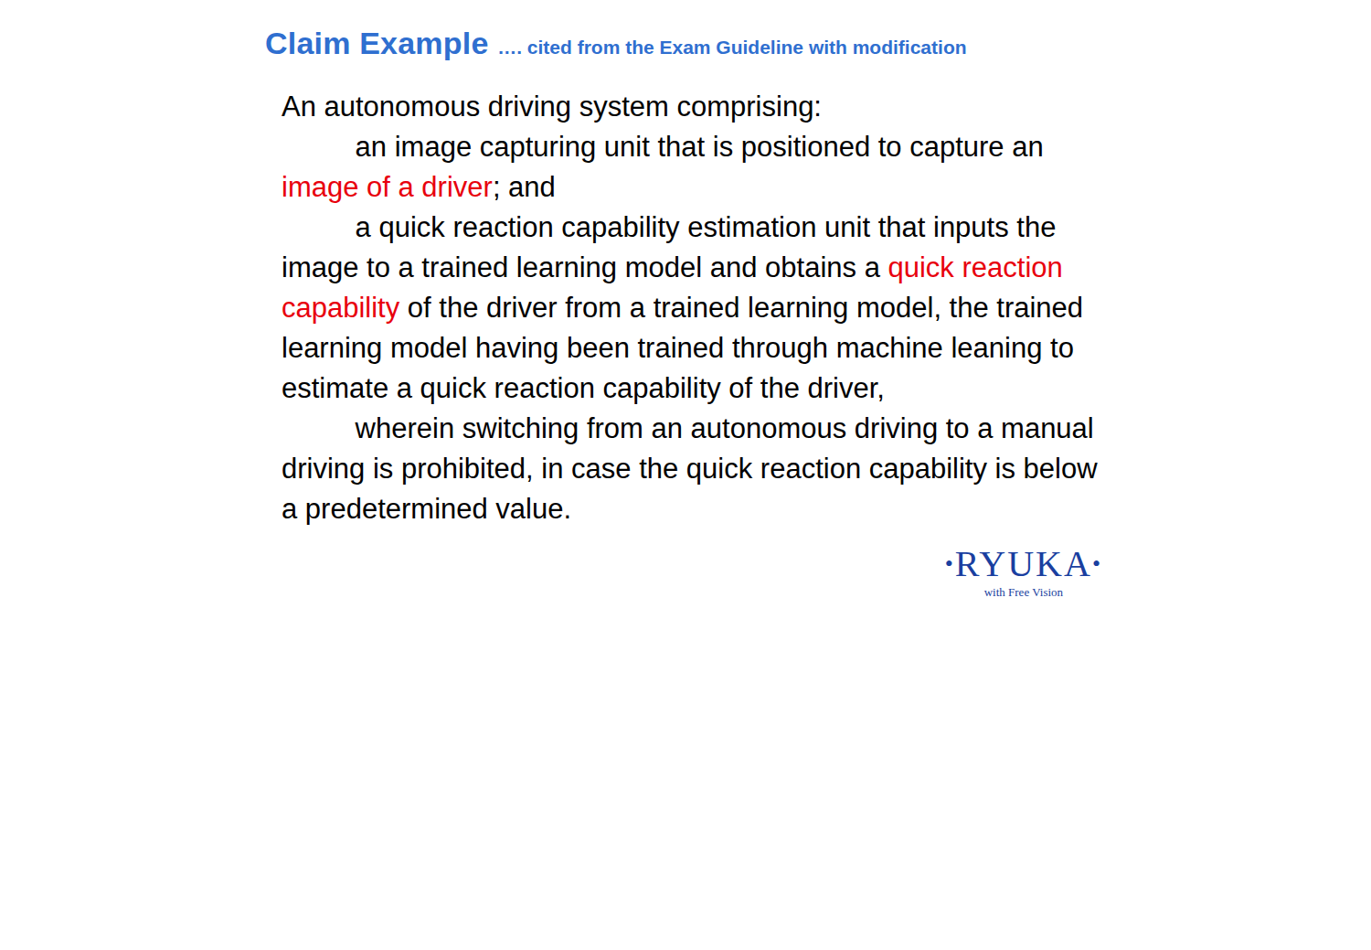Claim Example …. cited from the Exam Guideline with modification
An autonomous driving system comprising:
an image capturing unit that is positioned to capture an image of a driver; and
a quick reaction capability estimation unit that inputs the image to a trained learning model and obtains a quick reaction capability of the driver from a trained learning model, the trained learning model having been trained through machine leaning to estimate a quick reaction capability of the driver,
wherein switching from an autonomous driving to a manual driving is prohibited, in case the quick reaction capability is below a predetermined value.
•RYUKA•
with Free Vision